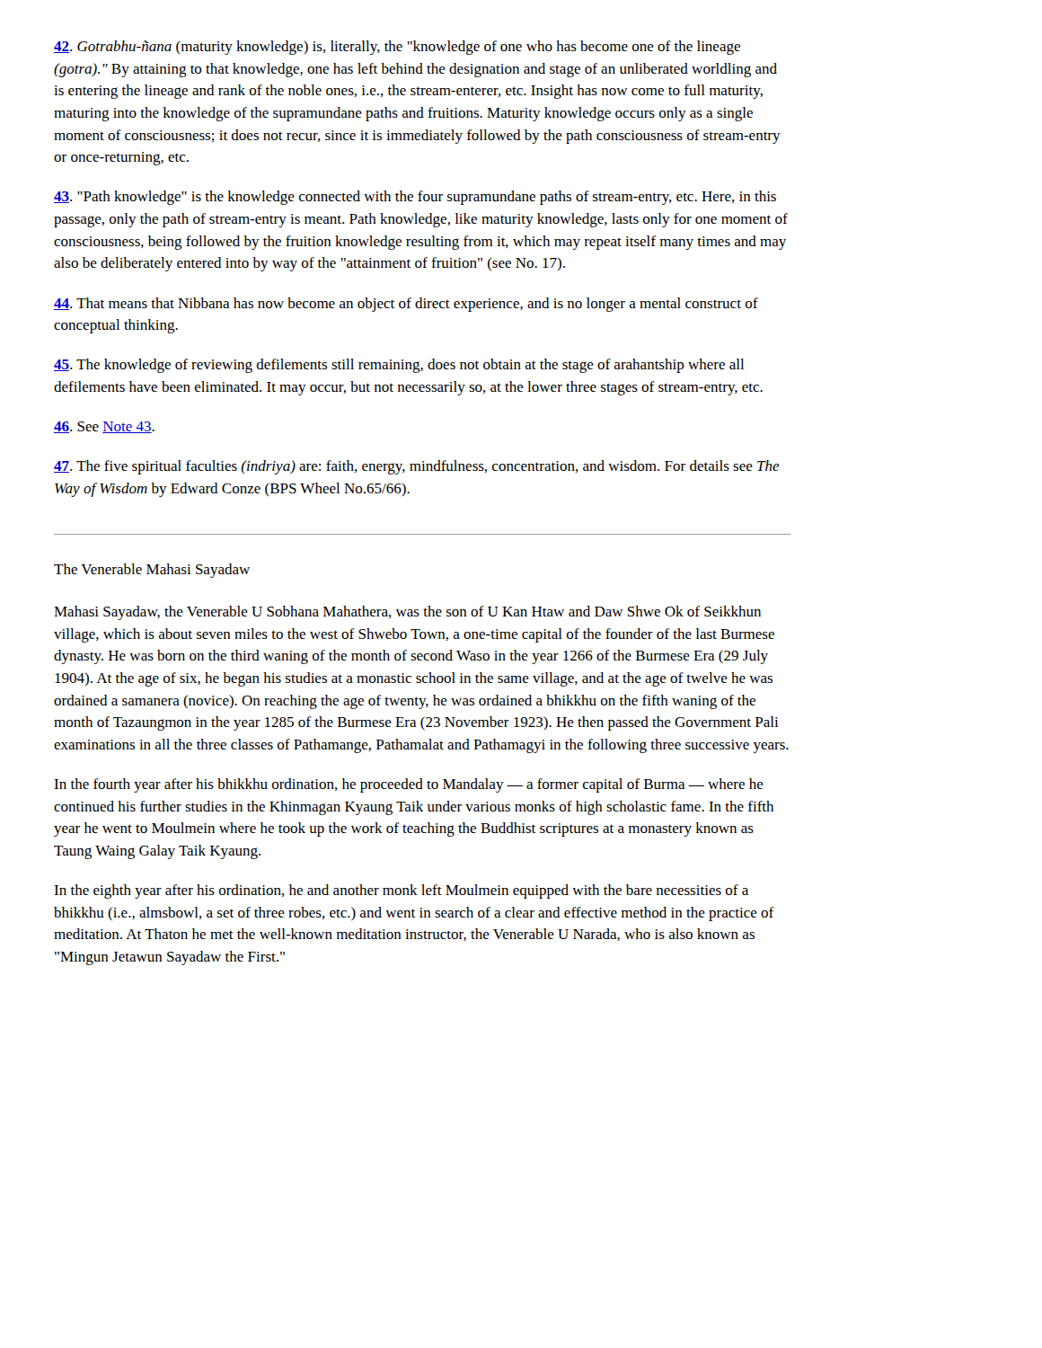42. Gotrabhu-ñana (maturity knowledge) is, literally, the "knowledge of one who has become one of the lineage (gotra)." By attaining to that knowledge, one has left behind the designation and stage of an unliberated worldling and is entering the lineage and rank of the noble ones, i.e., the stream-enterer, etc. Insight has now come to full maturity, maturing into the knowledge of the supramundane paths and fruitions. Maturity knowledge occurs only as a single moment of consciousness; it does not recur, since it is immediately followed by the path consciousness of stream-entry or once-returning, etc.
43. "Path knowledge" is the knowledge connected with the four supramundane paths of stream-entry, etc. Here, in this passage, only the path of stream-entry is meant. Path knowledge, like maturity knowledge, lasts only for one moment of consciousness, being followed by the fruition knowledge resulting from it, which may repeat itself many times and may also be deliberately entered into by way of the "attainment of fruition" (see No. 17).
44. That means that Nibbana has now become an object of direct experience, and is no longer a mental construct of conceptual thinking.
45. The knowledge of reviewing defilements still remaining, does not obtain at the stage of arahantship where all defilements have been eliminated. It may occur, but not necessarily so, at the lower three stages of stream-entry, etc.
46. See Note 43.
47. The five spiritual faculties (indriya) are: faith, energy, mindfulness, concentration, and wisdom. For details see The Way of Wisdom by Edward Conze (BPS Wheel No.65/66).
The Venerable Mahasi Sayadaw
Mahasi Sayadaw, the Venerable U Sobhana Mahathera, was the son of U Kan Htaw and Daw Shwe Ok of Seikkhun village, which is about seven miles to the west of Shwebo Town, a one-time capital of the founder of the last Burmese dynasty. He was born on the third waning of the month of second Waso in the year 1266 of the Burmese Era (29 July 1904). At the age of six, he began his studies at a monastic school in the same village, and at the age of twelve he was ordained a samanera (novice). On reaching the age of twenty, he was ordained a bhikkhu on the fifth waning of the month of Tazaungmon in the year 1285 of the Burmese Era (23 November 1923). He then passed the Government Pali examinations in all the three classes of Pathamange, Pathamalat and Pathamagyi in the following three successive years.
In the fourth year after his bhikkhu ordination, he proceeded to Mandalay — a former capital of Burma — where he continued his further studies in the Khinmagan Kyaung Taik under various monks of high scholastic fame. In the fifth year he went to Moulmein where he took up the work of teaching the Buddhist scriptures at a monastery known as Taung Waing Galay Taik Kyaung.
In the eighth year after his ordination, he and another monk left Moulmein equipped with the bare necessities of a bhikkhu (i.e., almsbowl, a set of three robes, etc.) and went in search of a clear and effective method in the practice of meditation. At Thaton he met the well-known meditation instructor, the Venerable U Narada, who is also known as "Mingun Jetawun Sayadaw the First."